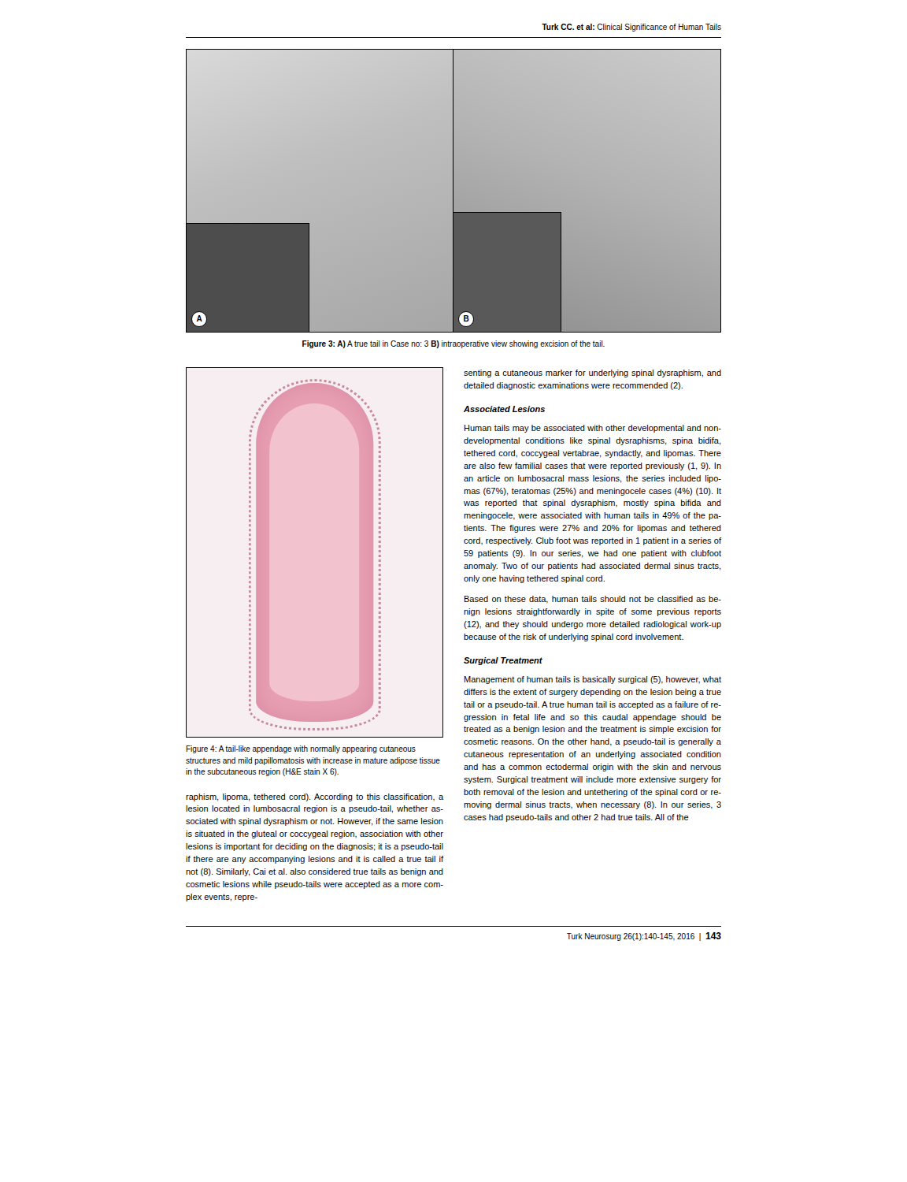Turk CC. et al: Clinical Significance of Human Tails
A
B
Figure 3: A) A true tail in Case no: 3 B) intraoperative view showing excision of the tail.
Figure 4: A tail-like appendage with normally appearing cutaneous structures and mild papillomatosis with increase in mature adipose tissue in the subcutaneous region (H&E stain X 6).
raphism, lipoma, tethered cord). According to this classification, a lesion located in lumbosacral region is a pseudo-tail, whether associated with spinal dysraphism or not. However, if the same lesion is situated in the gluteal or coccygeal region, association with other lesions is important for deciding on the diagnosis; it is a pseudo-tail if there are any accompanying lesions and it is called a true tail if not (8). Similarly, Cai et al. also considered true tails as benign and cosmetic lesions while pseudo-tails were accepted as a more complex events, repre-
senting a cutaneous marker for underlying spinal dysraphism, and detailed diagnostic examinations were recommended (2).
Associated Lesions
Human tails may be associated with other developmental and non-developmental conditions like spinal dysraphisms, spina bidifa, tethered cord, coccygeal vertabrae, syndactly, and lipomas. There are also few familial cases that were reported previously (1, 9). In an article on lumbosacral mass lesions, the series included lipomas (67%), teratomas (25%) and meningocele cases (4%) (10). It was reported that spinal dysraphism, mostly spina bifida and meningocele, were associated with human tails in 49% of the patients. The figures were 27% and 20% for lipomas and tethered cord, respectively. Club foot was reported in 1 patient in a series of 59 patients (9). In our series, we had one patient with clubfoot anomaly. Two of our patients had associated dermal sinus tracts, only one having tethered spinal cord.
Based on these data, human tails should not be classified as benign lesions straightforwardly in spite of some previous reports (12), and they should undergo more detailed radiological work-up because of the risk of underlying spinal cord involvement.
Surgical Treatment
Management of human tails is basically surgical (5), however, what differs is the extent of surgery depending on the lesion being a true tail or a pseudo-tail. A true human tail is accepted as a failure of regression in fetal life and so this caudal appendage should be treated as a benign lesion and the treatment is simple excision for cosmetic reasons. On the other hand, a pseudo-tail is generally a cutaneous representation of an underlying associated condition and has a common ectodermal origin with the skin and nervous system. Surgical treatment will include more extensive surgery for both removal of the lesion and untethering of the spinal cord or removing dermal sinus tracts, when necessary (8). In our series, 3 cases had pseudo-tails and other 2 had true tails. All of the
Turk Neurosurg 26(1):140-145, 2016 | 143